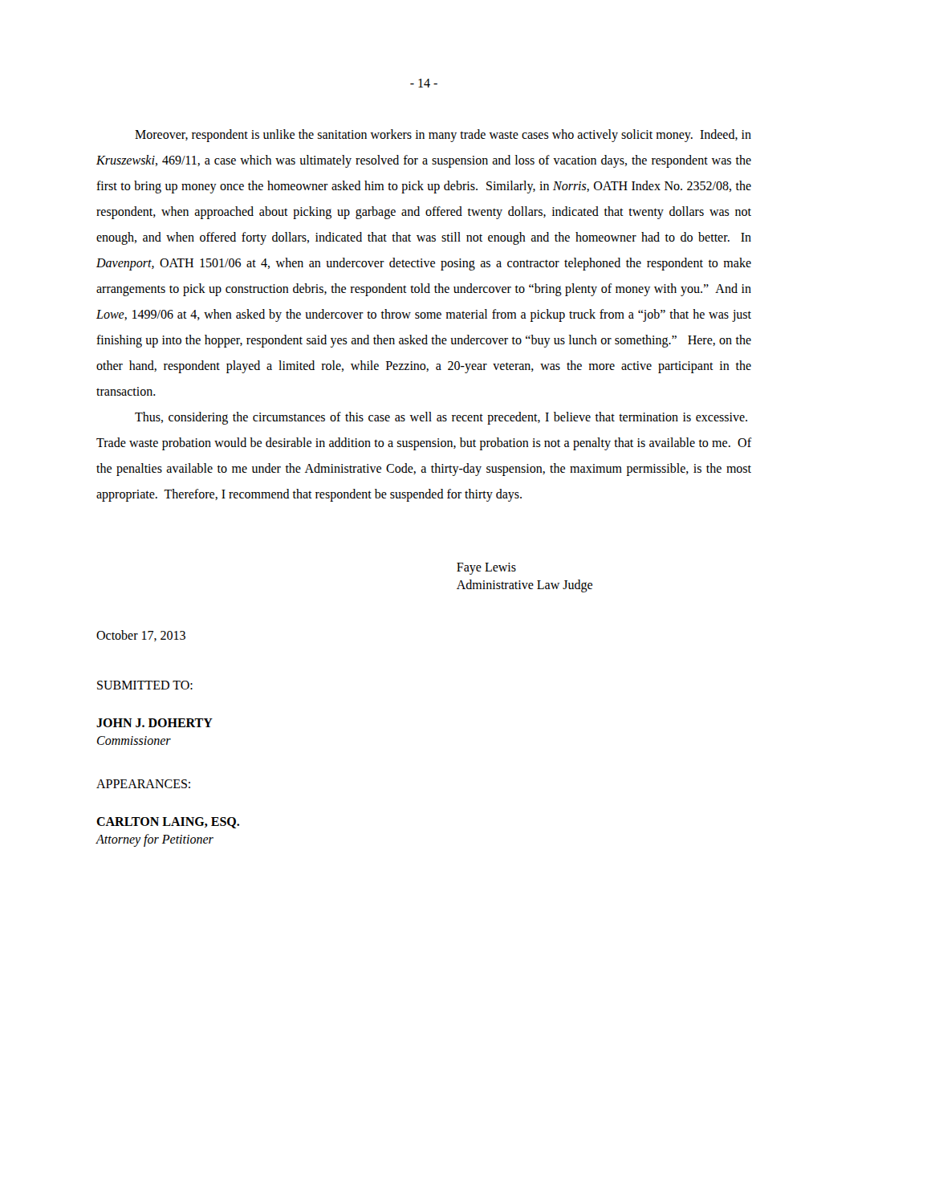- 14 -
Moreover, respondent is unlike the sanitation workers in many trade waste cases who actively solicit money. Indeed, in Kruszewski, 469/11, a case which was ultimately resolved for a suspension and loss of vacation days, the respondent was the first to bring up money once the homeowner asked him to pick up debris. Similarly, in Norris, OATH Index No. 2352/08, the respondent, when approached about picking up garbage and offered twenty dollars, indicated that twenty dollars was not enough, and when offered forty dollars, indicated that that was still not enough and the homeowner had to do better. In Davenport, OATH 1501/06 at 4, when an undercover detective posing as a contractor telephoned the respondent to make arrangements to pick up construction debris, the respondent told the undercover to “bring plenty of money with you.” And in Lowe, 1499/06 at 4, when asked by the undercover to throw some material from a pickup truck from a “job” that he was just finishing up into the hopper, respondent said yes and then asked the undercover to “buy us lunch or something.” Here, on the other hand, respondent played a limited role, while Pezzino, a 20-year veteran, was the more active participant in the transaction.
Thus, considering the circumstances of this case as well as recent precedent, I believe that termination is excessive. Trade waste probation would be desirable in addition to a suspension, but probation is not a penalty that is available to me. Of the penalties available to me under the Administrative Code, a thirty-day suspension, the maximum permissible, is the most appropriate. Therefore, I recommend that respondent be suspended for thirty days.
Faye Lewis
Administrative Law Judge
October 17, 2013
SUBMITTED TO:
JOHN J. DOHERTY
Commissioner
APPEARANCES:
CARLTON LAING, ESQ.
Attorney for Petitioner